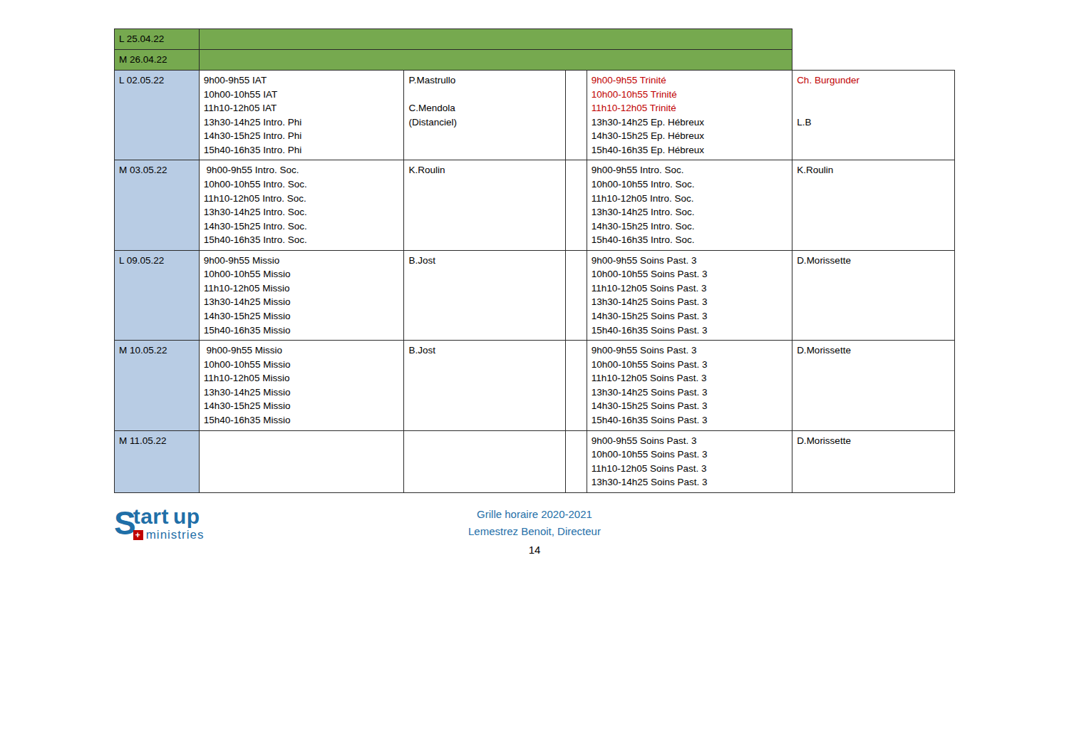| L 25.04.22 | |
| M 26.04.22 | |
| L 02.05.22 | 9h00-9h55 IAT 10h00-10h55 IAT 11h10-12h05 IAT 13h30-14h25 Intro. Phi 14h30-15h25 Intro. Phi 15h40-16h35 Intro. Phi | P.Mastrullo C.Mendola (Distanciel) | | 9h00-9h55 Trinité 10h00-10h55 Trinité 11h10-12h05 Trinité 13h30-14h25 Ep. Hébreux 14h30-15h25 Ep. Hébreux 15h40-16h35 Ep. Hébreux | Ch. Burgunder L.B |
| M 03.05.22 | 9h00-9h55 Intro. Soc. 10h00-10h55 Intro. Soc. 11h10-12h05 Intro. Soc. 13h30-14h25 Intro. Soc. 14h30-15h25 Intro. Soc. 15h40-16h35 Intro. Soc. | K.Roulin | | 9h00-9h55 Intro. Soc. 10h00-10h55 Intro. Soc. 11h10-12h05 Intro. Soc. 13h30-14h25 Intro. Soc. 14h30-15h25 Intro. Soc. 15h40-16h35 Intro. Soc. | K.Roulin |
| L 09.05.22 | 9h00-9h55 Missio 10h00-10h55 Missio 11h10-12h05 Missio 13h30-14h25 Missio 14h30-15h25 Missio 15h40-16h35 Missio | B.Jost | | 9h00-9h55 Soins Past. 3 10h00-10h55 Soins Past. 3 11h10-12h05 Soins Past. 3 13h30-14h25 Soins Past. 3 14h30-15h25 Soins Past. 3 15h40-16h35 Soins Past. 3 | D.Morissette |
| M 10.05.22 | 9h00-9h55 Missio 10h00-10h55 Missio 11h10-12h05 Missio 13h30-14h25 Missio 14h30-15h25 Missio 15h40-16h35 Missio | B.Jost | | 9h00-9h55 Soins Past. 3 10h00-10h55 Soins Past. 3 11h10-12h05 Soins Past. 3 13h30-14h25 Soins Past. 3 14h30-15h25 Soins Past. 3 15h40-16h35 Soins Past. 3 | D.Morissette |
| M 11.05.22 | | | | 9h00-9h55 Soins Past. 3 10h00-10h55 Soins Past. 3 11h10-12h05 Soins Past. 3 13h30-14h25 Soins Past. 3 | D.Morissette |
Start up
+ministries
Grille horaire 2020-2021
Lemestrez Benoit, Directeur
14